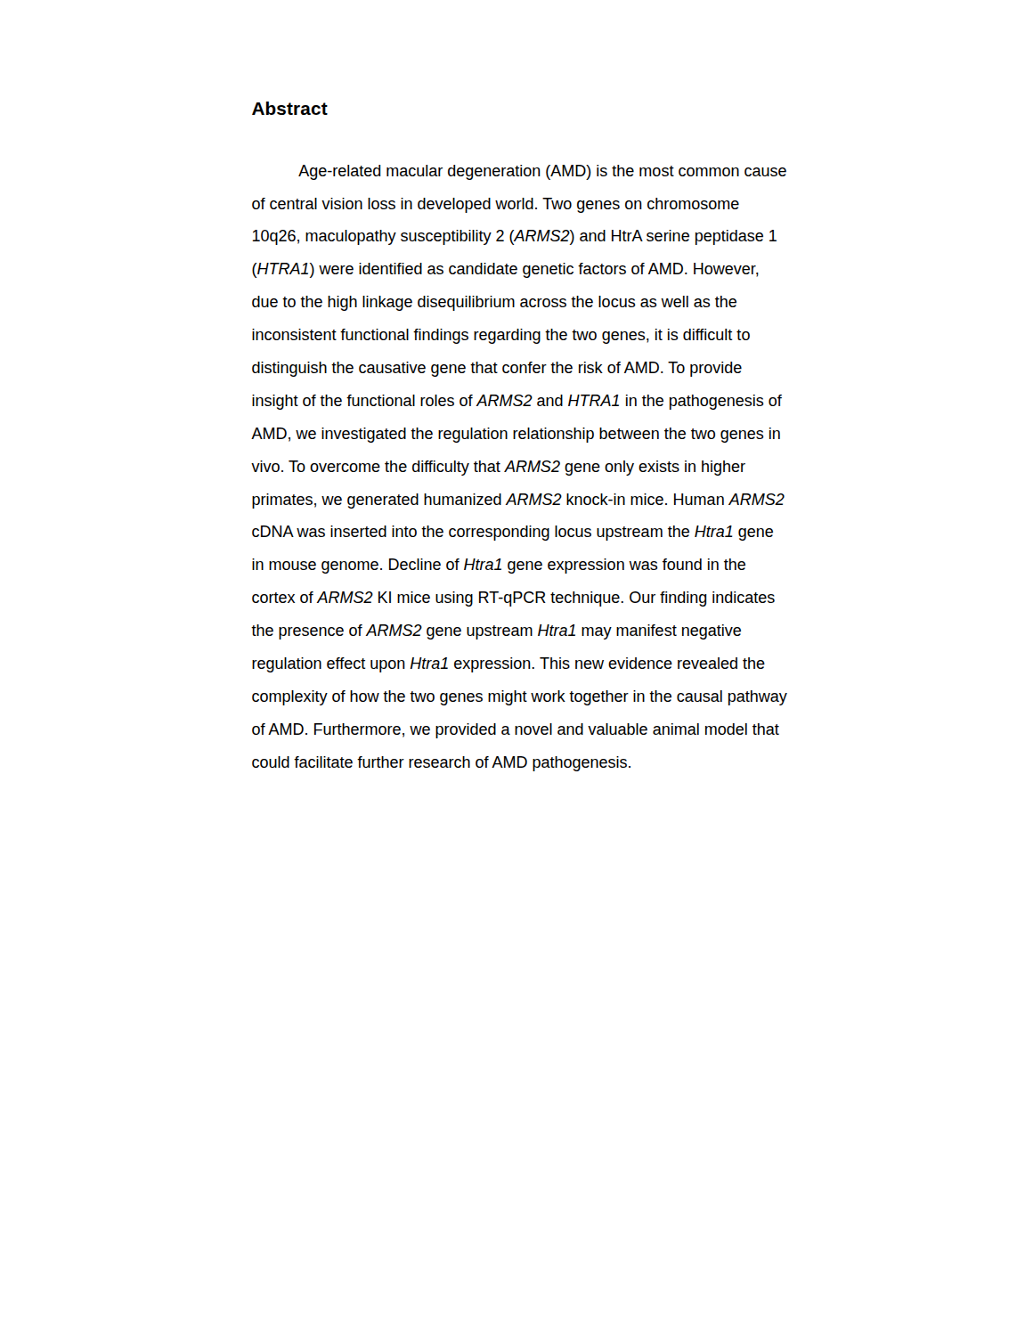Abstract
Age-related macular degeneration (AMD) is the most common cause of central vision loss in developed world. Two genes on chromosome 10q26, maculopathy susceptibility 2 (ARMS2) and HtrA serine peptidase 1 (HTRA1) were identified as candidate genetic factors of AMD. However, due to the high linkage disequilibrium across the locus as well as the inconsistent functional findings regarding the two genes, it is difficult to distinguish the causative gene that confer the risk of AMD. To provide insight of the functional roles of ARMS2 and HTRA1 in the pathogenesis of AMD, we investigated the regulation relationship between the two genes in vivo. To overcome the difficulty that ARMS2 gene only exists in higher primates, we generated humanized ARMS2 knock-in mice. Human ARMS2 cDNA was inserted into the corresponding locus upstream the Htra1 gene in mouse genome. Decline of Htra1 gene expression was found in the cortex of ARMS2 KI mice using RT-qPCR technique. Our finding indicates the presence of ARMS2 gene upstream Htra1 may manifest negative regulation effect upon Htra1 expression. This new evidence revealed the complexity of how the two genes might work together in the causal pathway of AMD. Furthermore, we provided a novel and valuable animal model that could facilitate further research of AMD pathogenesis.